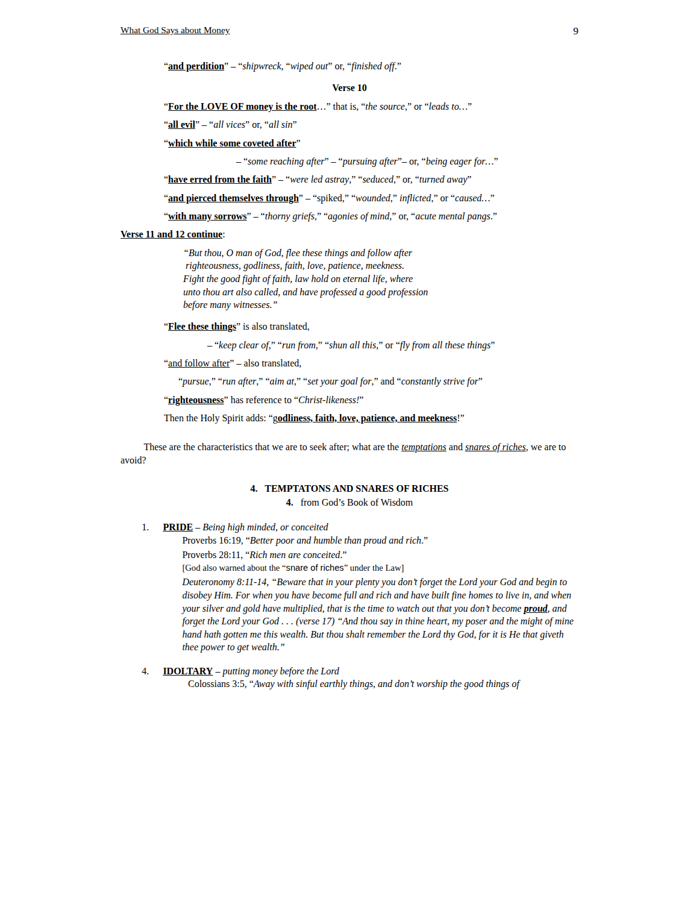What God Says about Money 9
“and perdition” – “shipwreck, “wiped out” or, “finished off.”
Verse 10
“For the LOVE OF money is the root…” that is, “the source,” or “leads to…”
“all evil” – “all vices” or, “all sin”
“which while some coveted after”
– “some reaching after” – “pursuing after”– or, “being eager for…”
“have erred from the faith” – “were led astray,” “seduced,” or, “turned away”
“and pierced themselves through” – “spiked,” “wounded,” inflicted,” or “caused…”
“with many sorrows” – “thorny griefs,” “agonies of mind,” or, “acute mental pangs.”
Verse 11 and 12 continue:
“But thou, O man of God, flee these things and follow after
righteousness, godliness, faith, love, patience, meekness.
Fight the good fight of faith, law hold on eternal life, where
unto thou art also called, and have professed a good profession
before many witnesses.”
“Flee these things” is also translated,
– “keep clear of,” “run from,” “shun all this,” or “fly from all these things”
“and follow after” – also translated,
“pursue,” “run after,” “aim at,” “set your goal for,” and “constantly strive for”
“righteousness” has reference to “Christ-likeness!”
Then the Holy Spirit adds: “godliness, faith, love, patience, and meekness!”
These are the characteristics that we are to seek after; what are the temptations and snares of riches, we are to avoid?
4. TEMPTATONS AND SNARES OF RICHES
4. from God’s Book of Wisdom
1. PRIDE – Being high minded, or conceited
Proverbs 16:19, “Better poor and humble than proud and rich.”
Proverbs 28:11, “Rich men are conceited.”
[God also warned about the “snare of riches” under the Law]
Deuteronomy 8:11-14, “Beware that in your plenty you don’t forget the Lord your God and begin to disobey Him. For when you have become full and rich and have built fine homes to live in, and when your silver and gold have multiplied, that is the time to watch out that you don’t become proud, and forget the Lord your God . . . (verse 17) “And thou say in thine heart, my poser and the might of mine hand hath gotten me this wealth. But thou shalt remember the Lord thy God, for it is He that giveth thee power to get wealth.”
4. IDOLTARY – putting money before the Lord
Colossians 3:5, “Away with sinful earthly things, and don’t worship the good things of